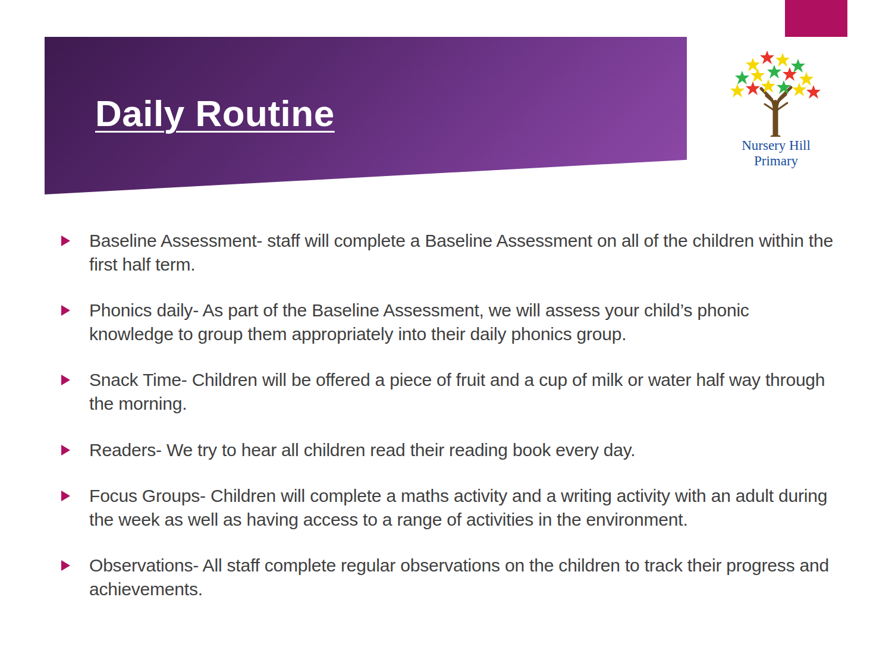Daily Routine
Nursery Hill
Primary
Baseline Assessment- staff will complete a Baseline Assessment on all of the children within the first half term.
Phonics daily- As part of the Baseline Assessment, we will assess your child’s phonic knowledge to group them appropriately into their daily phonics group.
Snack Time- Children will be offered a piece of fruit and a cup of milk or water half way through the morning.
Readers- We try to hear all children read their reading book every day.
Focus Groups- Children will complete a maths activity and a writing activity with an adult during the week as well as having access to a range of activities in the environment.
Observations- All staff complete regular observations on the children to track their progress and achievements.